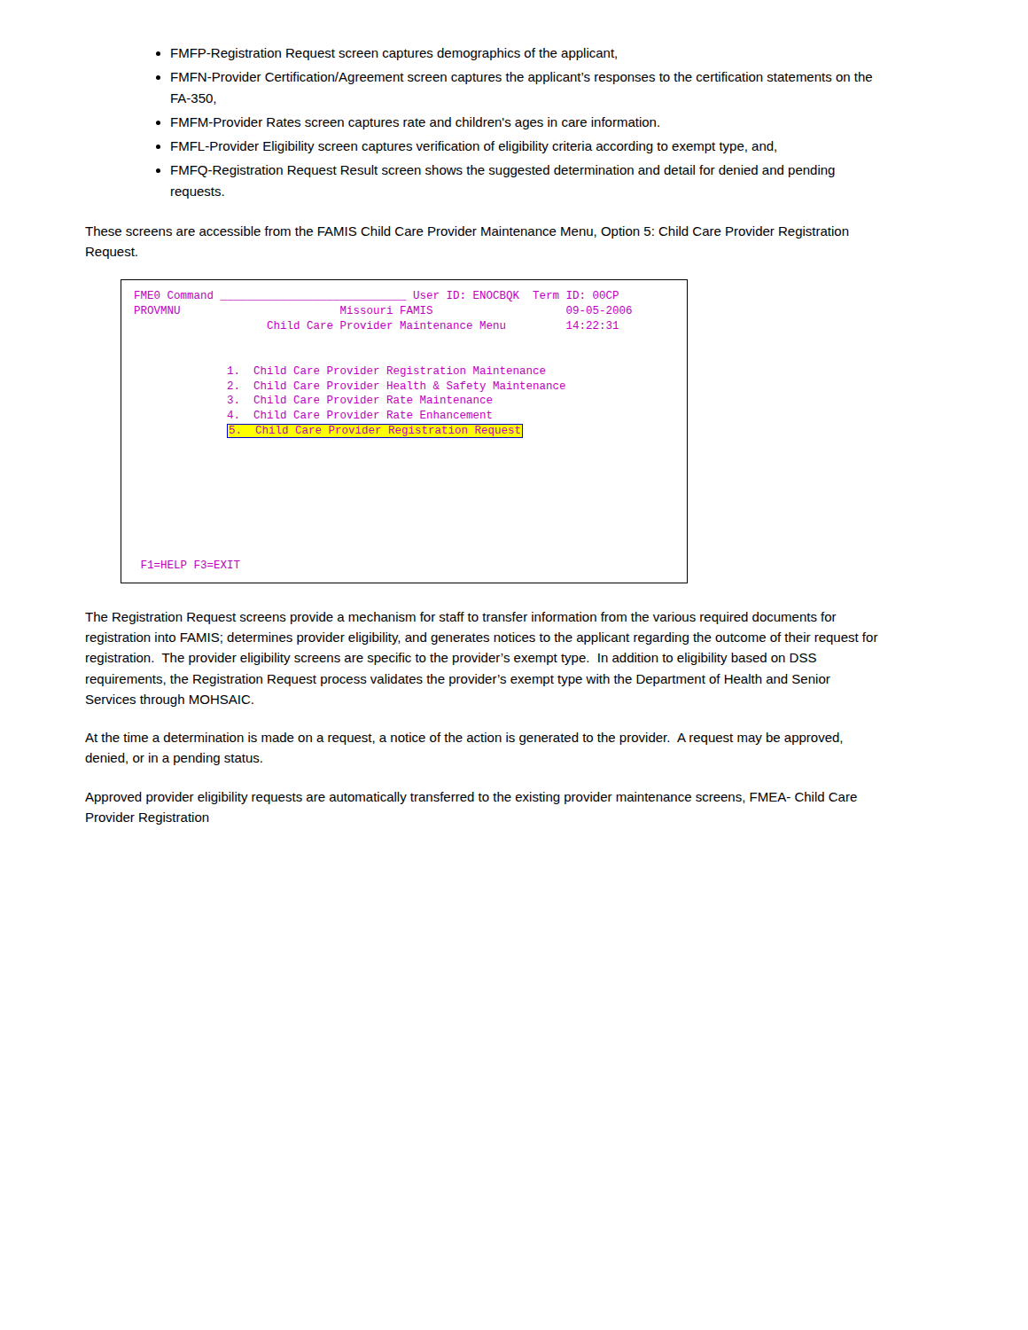FMFP-Registration Request screen captures demographics of the applicant,
FMFN-Provider Certification/Agreement screen captures the applicant’s responses to the certification statements on the FA-350,
FMFM-Provider Rates screen captures rate and children's ages in care information.
FMFL-Provider Eligibility screen captures verification of eligibility criteria according to exempt type, and,
FMFQ-Registration Request Result screen shows the suggested determination and detail for denied and pending requests.
These screens are accessible from the FAMIS Child Care Provider Maintenance Menu, Option 5: Child Care Provider Registration Request.
FME0 Command ____________________________ User ID: ENOCBQK  Term ID: 00CP
PROVMNU                        Missouri FAMIS                    09-05-2006
                    Child Care Provider Maintenance Menu         14:22:31


              1.  Child Care Provider Registration Maintenance
              2.  Child Care Provider Health & Safety Maintenance
              3.  Child Care Provider Rate Maintenance
              4.  Child Care Provider Rate Enhancement
              5.  Child Care Provider Registration Request








 F1=HELP F3=EXIT
The Registration Request screens provide a mechanism for staff to transfer information from the various required documents for registration into FAMIS; determines provider eligibility, and generates notices to the applicant regarding the outcome of their request for registration. The provider eligibility screens are specific to the provider’s exempt type. In addition to eligibility based on DSS requirements, the Registration Request process validates the provider’s exempt type with the Department of Health and Senior Services through MOHSAIC.
At the time a determination is made on a request, a notice of the action is generated to the provider. A request may be approved, denied, or in a pending status.
Approved provider eligibility requests are automatically transferred to the existing provider maintenance screens, FMEA- Child Care Provider Registration